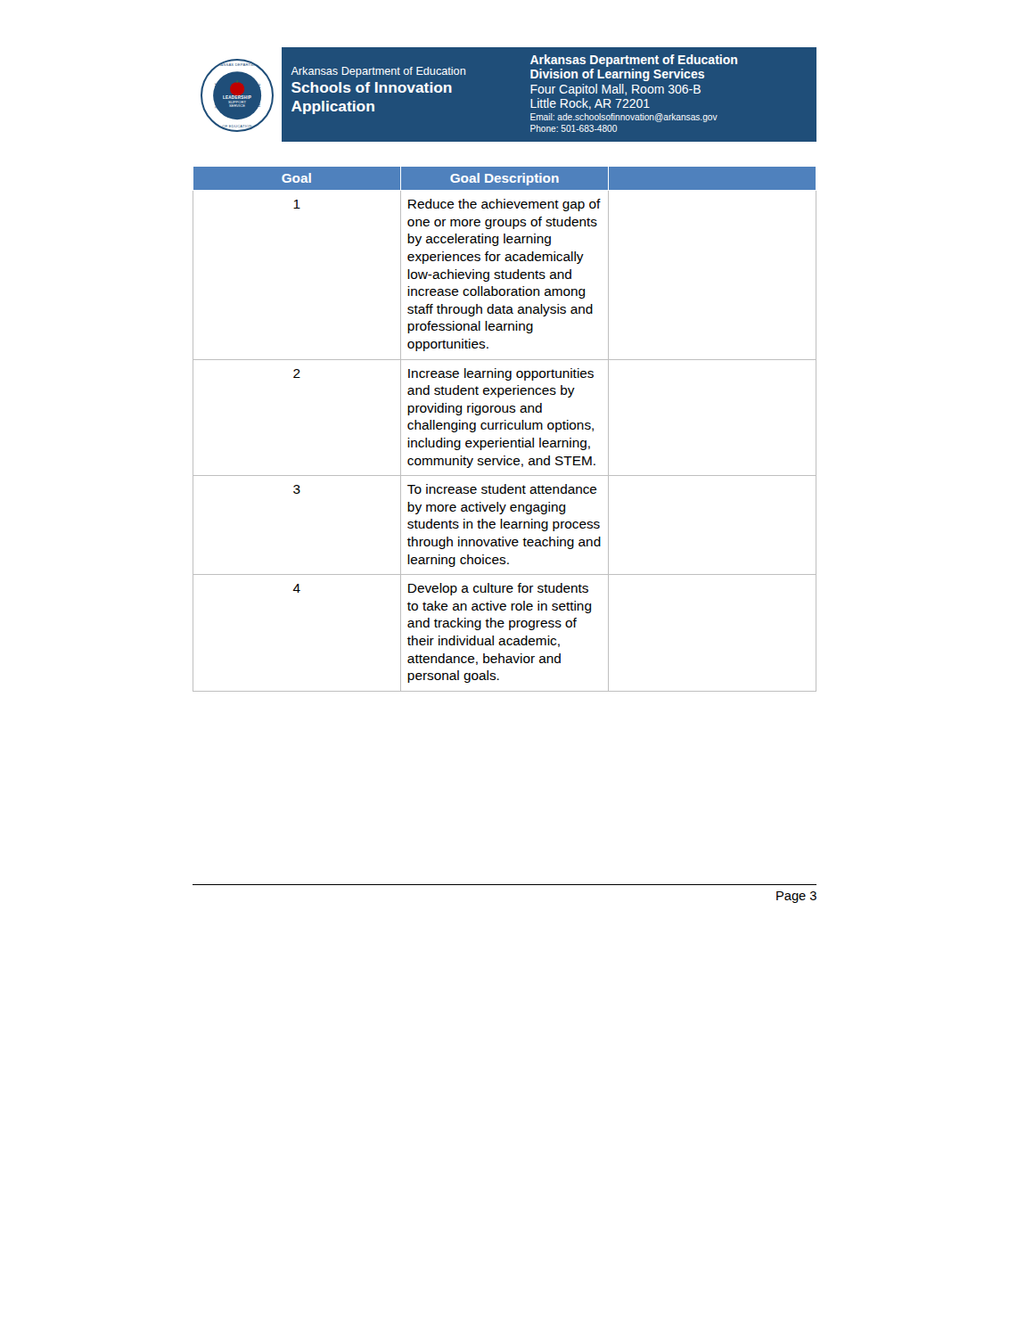ARKANSAS DEPARTMENT OF EDUCATION SCHOOLS OF INNOVATION
LEADERSHIP
SUPPORT
SERVICE
Arkansas Department of Education
Schools of Innovation Application
Arkansas Department of Education
Division of Learning Services
Four Capitol Mall, Room 306-B
Little Rock, AR 72201
Email: ade.schoolsofinnovation@arkansas.gov
Phone: 501-683-4800
| Goal | Goal Description | |
| --- | --- | --- |
| 1 | Reduce the achievement gap of one or more groups of students by accelerating learning experiences for academically low-achieving students and increase collaboration among staff through data analysis and professional learning opportunities. | |
| 2 | Increase learning opportunities and student experiences by providing rigorous and challenging curriculum options, including experiential learning, community service, and STEM. | |
| 3 | To increase student attendance by more actively engaging students in the learning process through innovative teaching and learning choices. | |
| 4 | Develop a culture for students to take an active role in setting and tracking the progress of their individual academic, attendance, behavior and personal goals. | |
Page 3